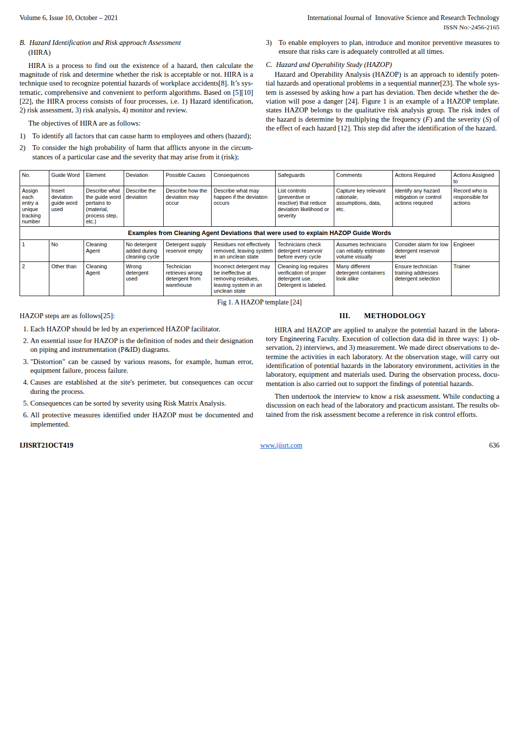Volume 6, Issue 10, October – 2021
International Journal of Innovative Science and Research Technology
ISSN No:-2456-2165
B. Hazard Identification and Risk approach Assessment
(HIRA)
HIRA is a process to find out the existence of a hazard, then calculate the magnitude of risk and determine whether the risk is acceptable or not. HIRA is a technique used to recognize potential hazards of workplace accidents[8]. It’s systematic, comprehensive and convenient to perform algorithms. Based on [5][10][22], the HIRA process consists of four processes, i.e. 1) Hazard identification, 2) risk assessment, 3) risk analysis, 4) monitor and review.
The objectives of HIRA are as follows:
To identify all factors that can cause harm to employees and others (hazard);
To consider the high probability of harm that afflicts anyone in the circumstances of a particular case and the severity that may arise from it (risk);
To enable employers to plan, introduce and monitor preventive measures to ensure that risks care is adequately controlled at all times.
C. Hazard and Operability Study (HAZOP)
Hazard and Operability Analysis (HAZOP) is an approach to identify potential hazards and operational problems in a sequential manner[23]. The whole system is assessed by asking how a part has deviation. Then decide whether the deviation will pose a danger [24]. Figure 1 is an example of a HAZOP template. states HAZOP belongs to the qualitative risk analysis group. The risk index of the hazard is determine by multiplying the frequency (F) and the severity (S) of the effect of each hazard [12]. This step did after the identification of the hazard.
| No. | Guide Word | Element | Deviation | Possible Causes | Consequences | Safeguards | Comments | Actions Required | Actions Assigned to |
| --- | --- | --- | --- | --- | --- | --- | --- | --- | --- |
| Assign each entry a unique tracking number | Insert deviation guide word used | Describe what the guide word pertains to (material, process step, etc.) | Describe the deviation | Describe how the deviation may occur | Describe what may happen if the deviation occurs | List controls (preventive or reactive) that reduce deviation likelihood or severity | Capture key relevant rationale, assumptions, data, etc. | Identify any hazard mitigation or control actions required | Record who is responsible for actions |
| Examples from Cleaning Agent Deviations that were used to explain HAZOP Guide Words |
| 1 | No | Cleaning Agent | No detergent added during cleaning cycle | Detergent supply reservoir empty | Residues not effectively removed, leaving system in an unclean state | Technicians check detergent reservoir before every cycle | Assumes technicians can reliably estimate volume visually | Consider alarm for low detergent reservoir level | Engineer |
| 2 | Other than | Cleaning Agent | Wrong detergent used | Technician retrieves wrong detergent from warehouse | Incorrect detergent may be ineffective at removing residues, leaving system in an unclean state | Cleaning log requires verification of proper detergent use. Detergent is labeled. | Many different detergent containers look alike | Ensure technician training addresses detergent selection | Trainer |
Fig 1. A HAZOP template [24]
HAZOP steps are as follows[25]:
Each HAZOP should be led by an experienced HAZOP facilitator.
An essential issue for HAZOP is the definition of nodes and their designation on piping and instrumentation (P&ID) diagrams.
"Distortion" can be caused by various reasons, for example, human error, equipment failure, process failure.
Causes are established at the site's perimeter, but consequences can occur during the process.
Consequences can be sorted by severity using Risk Matrix Analysis.
All protective measures identified under HAZOP must be documented and implemented.
III. METHODOLOGY
HIRA and HAZOP are applied to analyze the potential hazard in the laboratory Engineering Faculty. Execution of collection data did in three ways: 1) observation, 2) interviews, and 3) measurement. We made direct observations to determine the activities in each laboratory. At the observation stage, will carry out identification of potential hazards in the laboratory environment, activities in the laboratory, equipment and materials used. During the observation process, documentation is also carried out to support the findings of potential hazards.
Then undertook the interview to know a risk assessment. While conducting a discussion on each head of the laboratory and practicum assistant. The results obtained from the risk assessment become a reference in risk control efforts.
IJISRT21OCT419
www.ijisrt.com
636